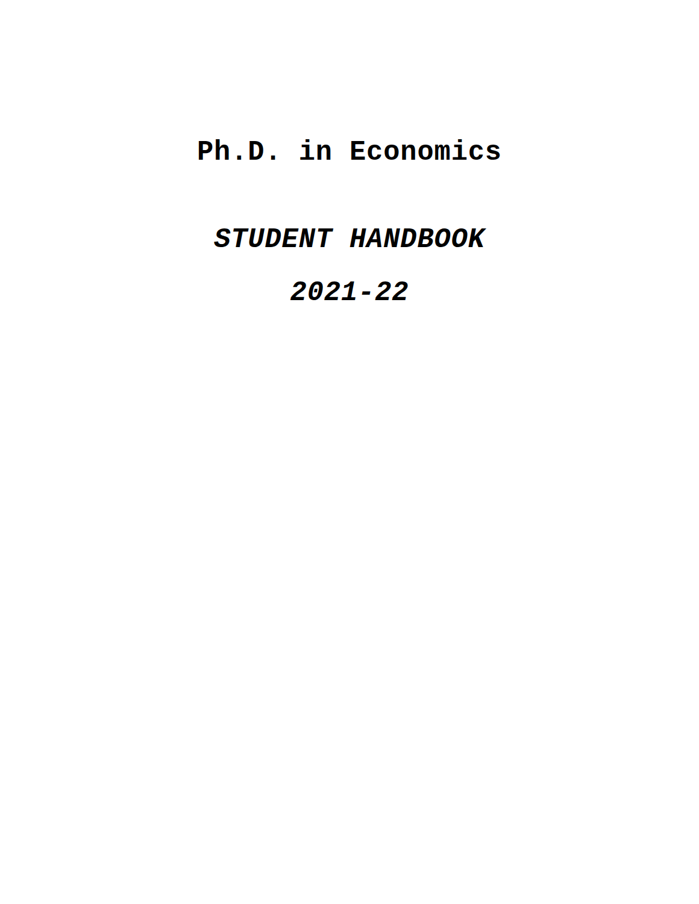Ph.D. in Economics
STUDENT HANDBOOK
2021-22